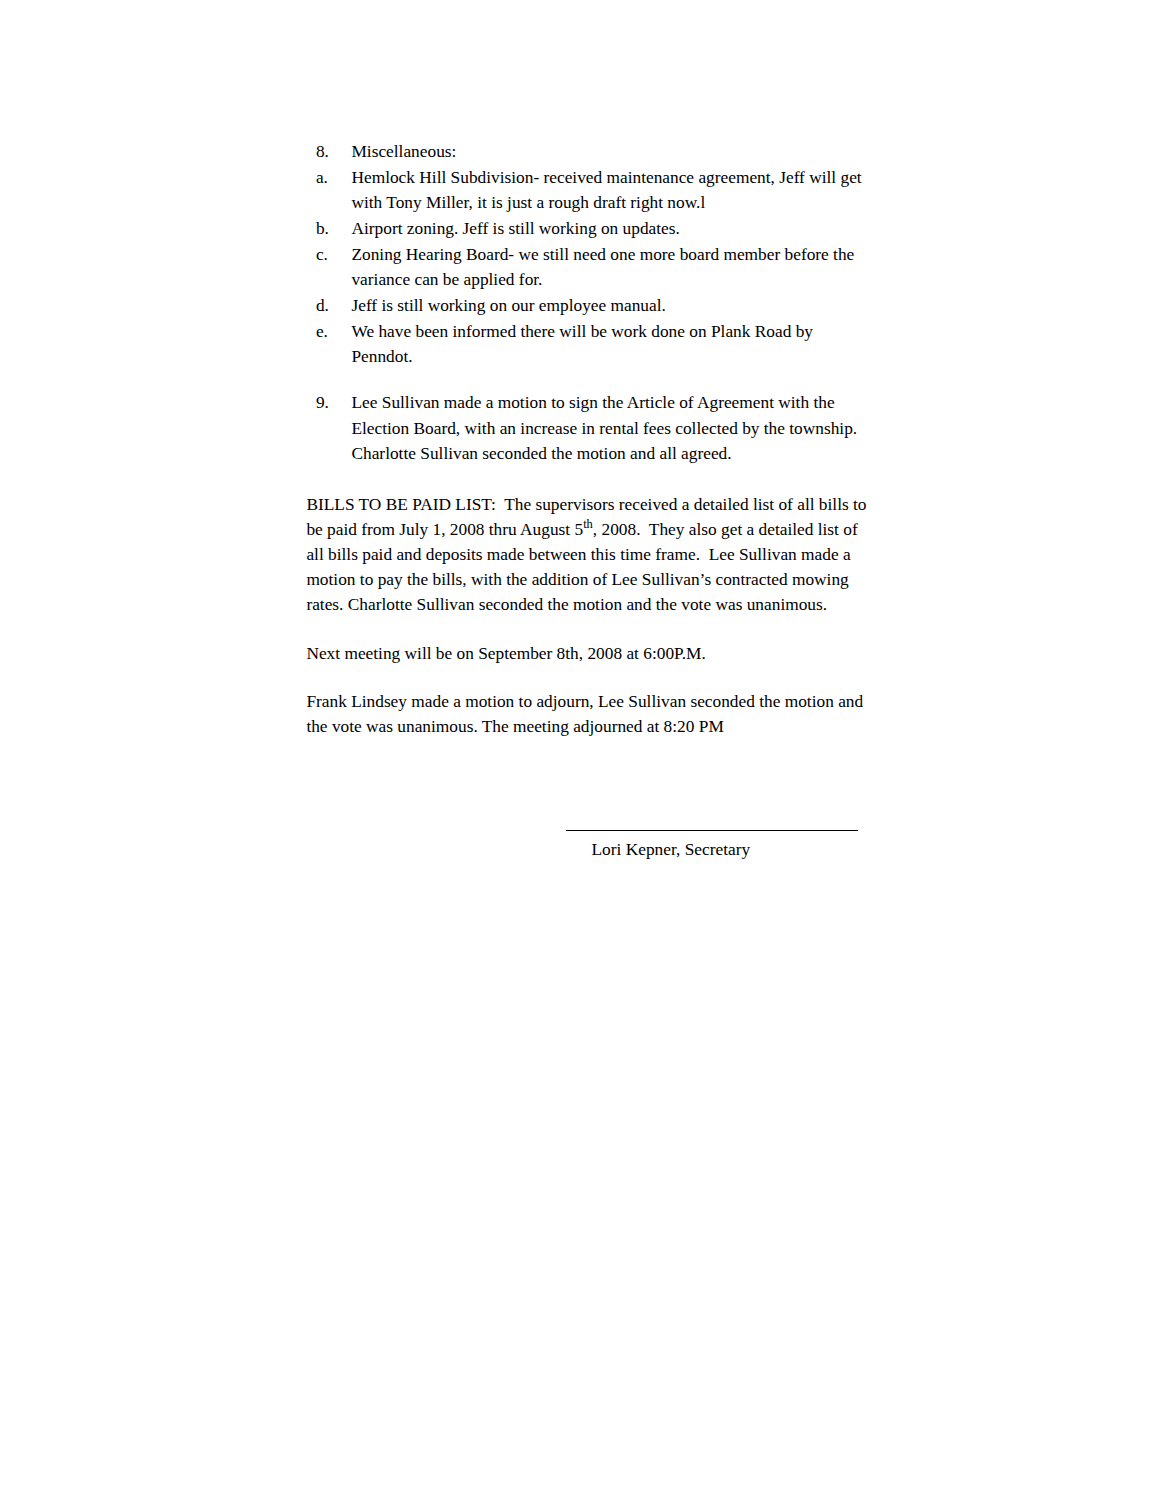8. Miscellaneous:
a. Hemlock Hill Subdivision- received maintenance agreement, Jeff will get with Tony Miller, it is just a rough draft right now.l
b. Airport zoning. Jeff is still working on updates.
c. Zoning Hearing Board- we still need one more board member before the variance can be applied for.
d. Jeff is still working on our employee manual.
e. We have been informed there will be work done on Plank Road by Penndot.
9. Lee Sullivan made a motion to sign the Article of Agreement with the Election Board, with an increase in rental fees collected by the township. Charlotte Sullivan seconded the motion and all agreed.
BILLS TO BE PAID LIST: The supervisors received a detailed list of all bills to be paid from July 1, 2008 thru August 5th, 2008. They also get a detailed list of all bills paid and deposits made between this time frame. Lee Sullivan made a motion to pay the bills, with the addition of Lee Sullivan’s contracted mowing rates. Charlotte Sullivan seconded the motion and the vote was unanimous.
Next meeting will be on September 8th, 2008 at 6:00P.M.
Frank Lindsey made a motion to adjourn, Lee Sullivan seconded the motion and the vote was unanimous. The meeting adjourned at 8:20 PM
Lori Kepner, Secretary